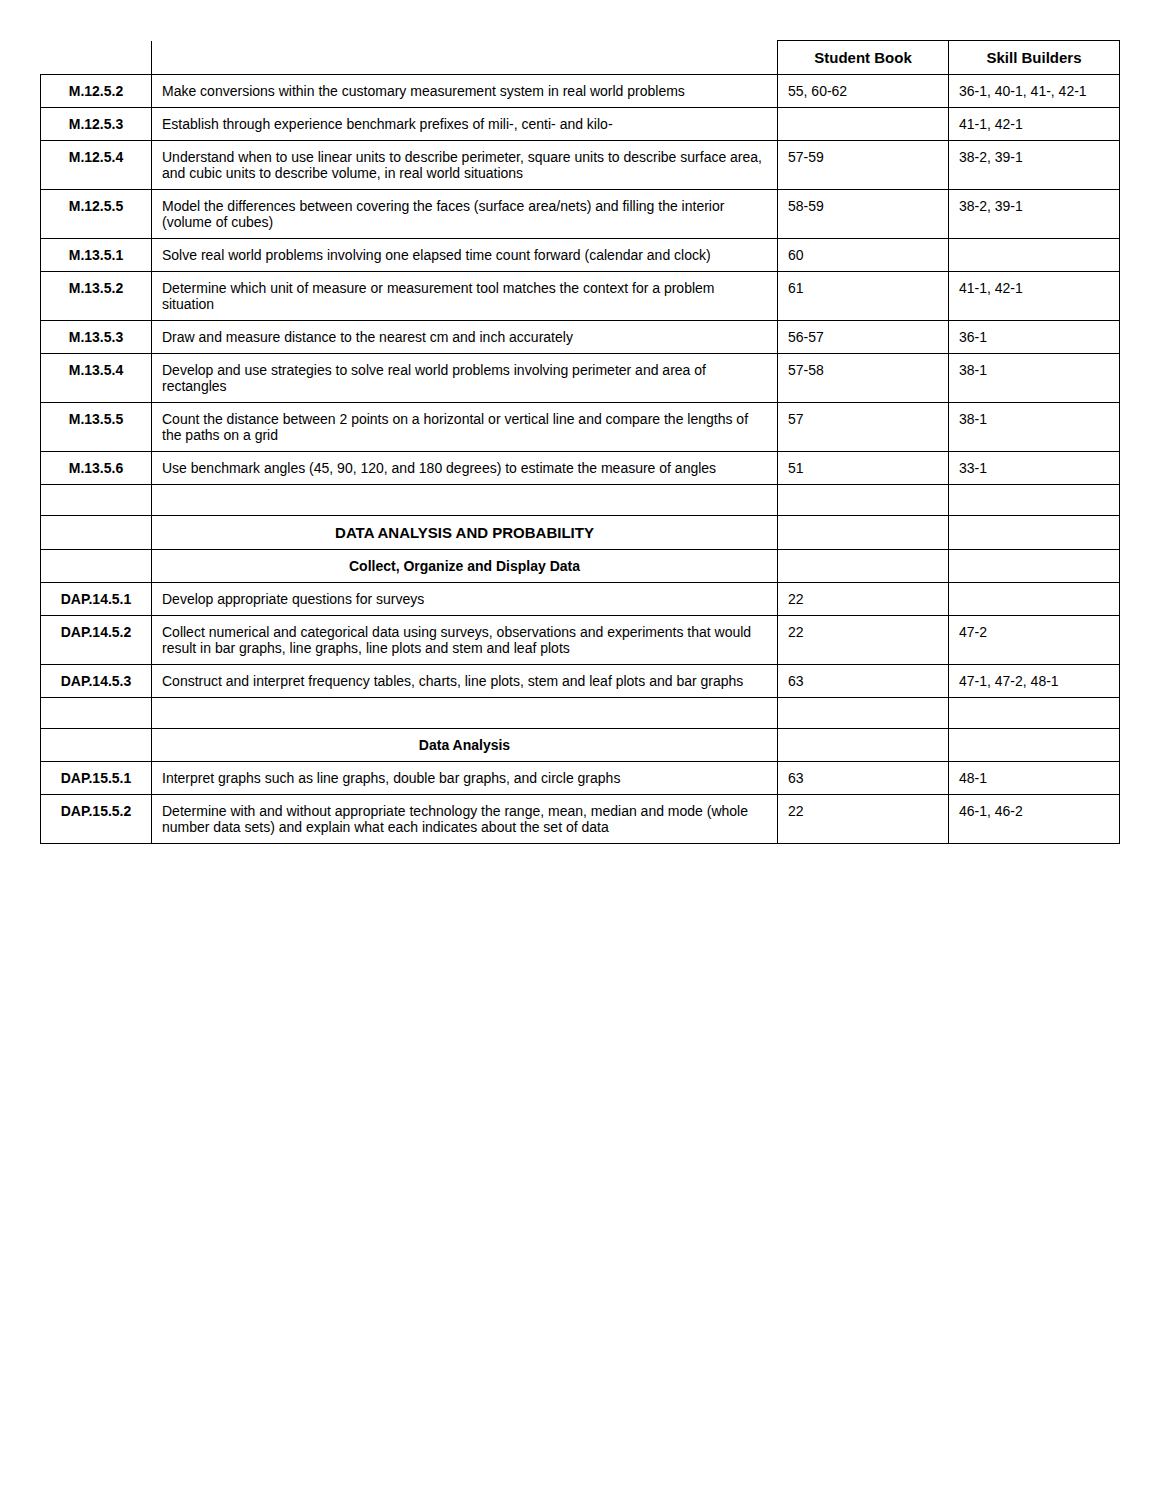| | | Student Book | Skill Builders |
| --- | --- | --- | --- |
| M.12.5.2 | Make conversions within the customary measurement system in real world problems | 55, 60-62 | 36-1, 40-1, 41-, 42-1 |
| M.12.5.3 | Establish through experience benchmark prefixes of mili-, centi- and kilo- | | 41-1, 42-1 |
| M.12.5.4 | Understand when to use linear units to describe perimeter, square units to describe surface area, and cubic units to describe volume, in real world situations | 57-59 | 38-2, 39-1 |
| M.12.5.5 | Model the differences between covering the faces (surface area/nets) and filling the interior (volume of cubes) | 58-59 | 38-2, 39-1 |
| M.13.5.1 | Solve real world problems involving one elapsed time count forward (calendar and clock) | 60 | |
| M.13.5.2 | Determine which unit of measure or measurement tool matches the context for a problem situation | 61 | 41-1, 42-1 |
| M.13.5.3 | Draw and measure distance to the nearest cm and inch accurately | 56-57 | 36-1 |
| M.13.5.4 | Develop and use strategies to solve real world problems involving perimeter and area of rectangles | 57-58 | 38-1 |
| M.13.5.5 | Count the distance between 2 points on a horizontal or vertical line and compare the lengths of the paths on a grid | 57 | 38-1 |
| M.13.5.6 | Use benchmark angles (45, 90, 120, and 180 degrees) to estimate the measure of angles | 51 | 33-1 |
| | DATA ANALYSIS AND PROBABILITY | | |
| | Collect, Organize and Display Data | | |
| DAP.14.5.1 | Develop appropriate questions for surveys | 22 | |
| DAP.14.5.2 | Collect numerical and categorical data using surveys, observations and experiments that would result in bar graphs, line graphs, line plots and stem and leaf plots | 22 | 47-2 |
| DAP.14.5.3 | Construct and interpret frequency tables, charts, line plots, stem and leaf plots and bar graphs | 63 | 47-1, 47-2, 48-1 |
| | Data Analysis | | |
| DAP.15.5.1 | Interpret graphs such as line graphs, double bar graphs, and circle graphs | 63 | 48-1 |
| DAP.15.5.2 | Determine with and without appropriate technology the range, mean, median and mode (whole number data sets) and explain what each indicates about the set of data | 22 | 46-1, 46-2 |